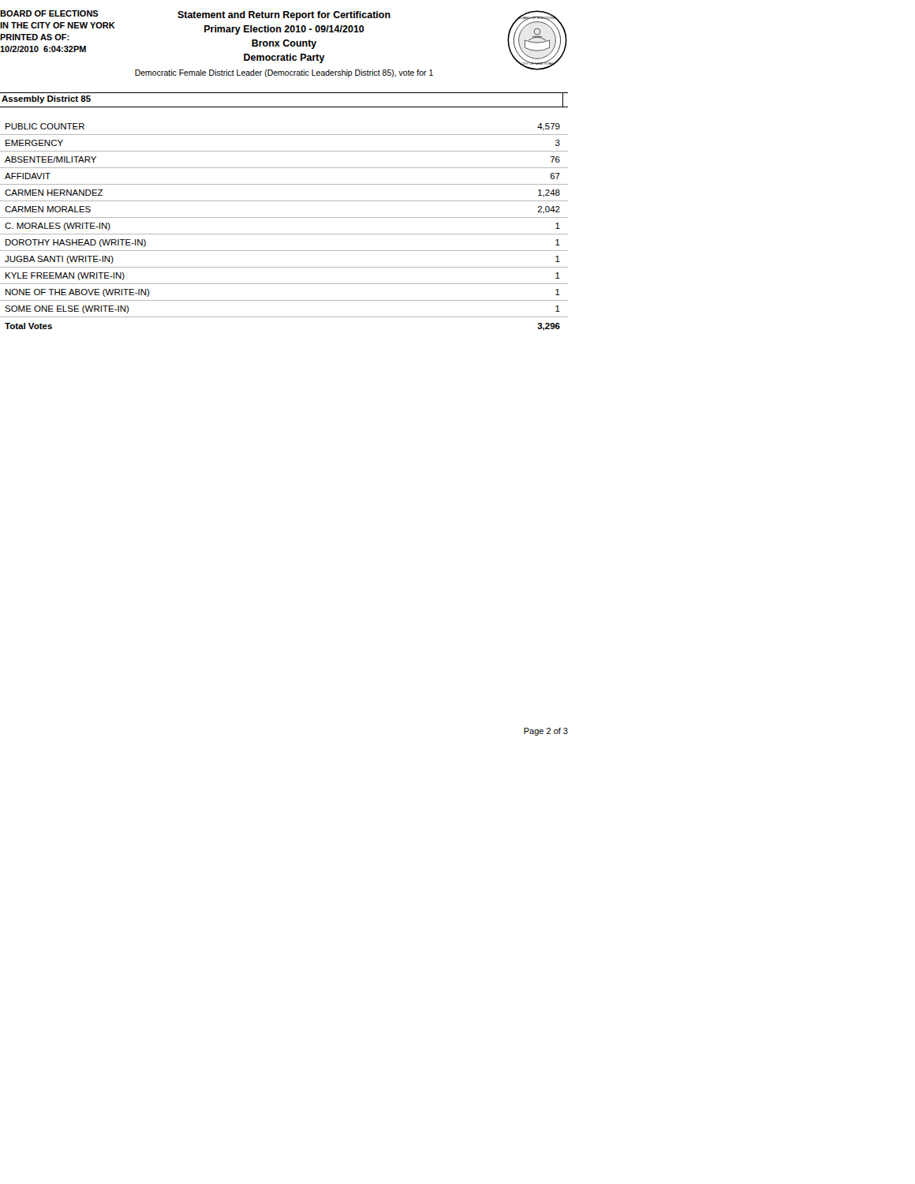BOARD OF ELECTIONS
IN THE CITY OF NEW YORK
PRINTED AS OF:
10/2/2010 6:04:32PM
Statement and Return Report for Certification
Primary Election 2010 - 09/14/2010
Bronx County
Democratic Party
Democratic Female District Leader (Democratic Leadership District 85), vote for 1
BOARD OF ELECTIONS CITY OF NEW YORK
Assembly District 85
| PUBLIC COUNTER | 4,579 |
| EMERGENCY | 3 |
| ABSENTEE/MILITARY | 76 |
| AFFIDAVIT | 67 |
| CARMEN HERNANDEZ | 1,248 |
| CARMEN MORALES | 2,042 |
| C. MORALES (WRITE-IN) | 1 |
| DOROTHY HASHEAD (WRITE-IN) | 1 |
| JUGBA SANTI (WRITE-IN) | 1 |
| KYLE FREEMAN (WRITE-IN) | 1 |
| NONE OF THE ABOVE (WRITE-IN) | 1 |
| SOME ONE ELSE (WRITE-IN) | 1 |
| Total Votes | 3,296 |
Page 2 of 3